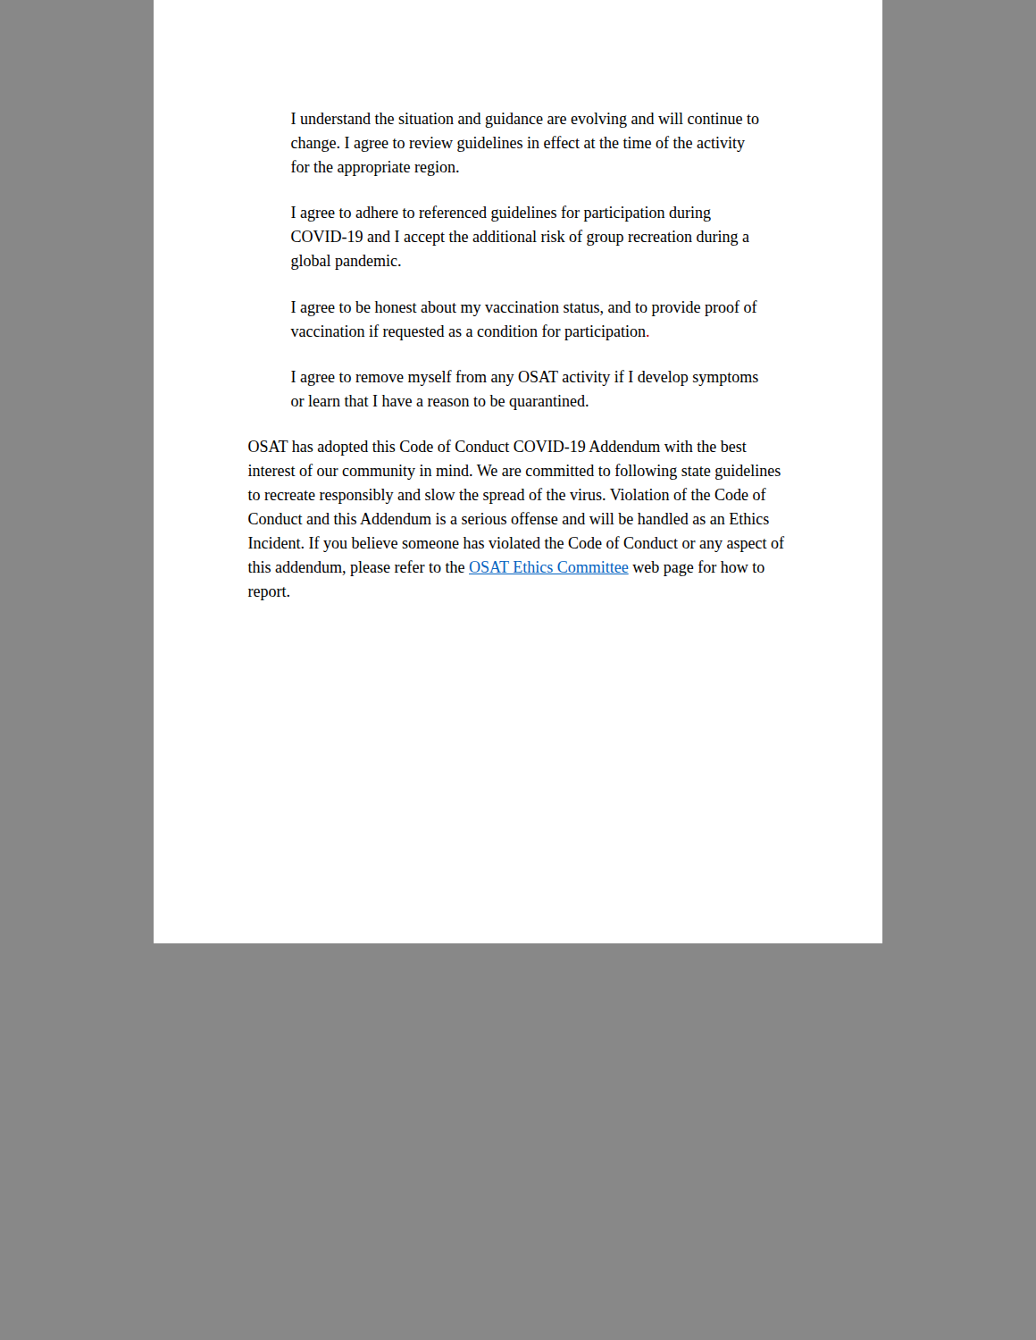I understand the situation and guidance are evolving and will continue to change. I agree to review guidelines in effect at the time of the activity for the appropriate region.
I agree to adhere to referenced guidelines for participation during COVID-19 and I accept the additional risk of group recreation during a global pandemic.
I agree to be honest about my vaccination status, and to provide proof of vaccination if requested as a condition for participation.
I agree to remove myself from any OSAT activity if I develop symptoms or learn that I have a reason to be quarantined.
OSAT has adopted this Code of Conduct COVID-19 Addendum with the best interest of our community in mind. We are committed to following state guidelines to recreate responsibly and slow the spread of the virus. Violation of the Code of Conduct and this Addendum is a serious offense and will be handled as an Ethics Incident. If you believe someone has violated the Code of Conduct or any aspect of this addendum, please refer to the OSAT Ethics Committee web page for how to report.